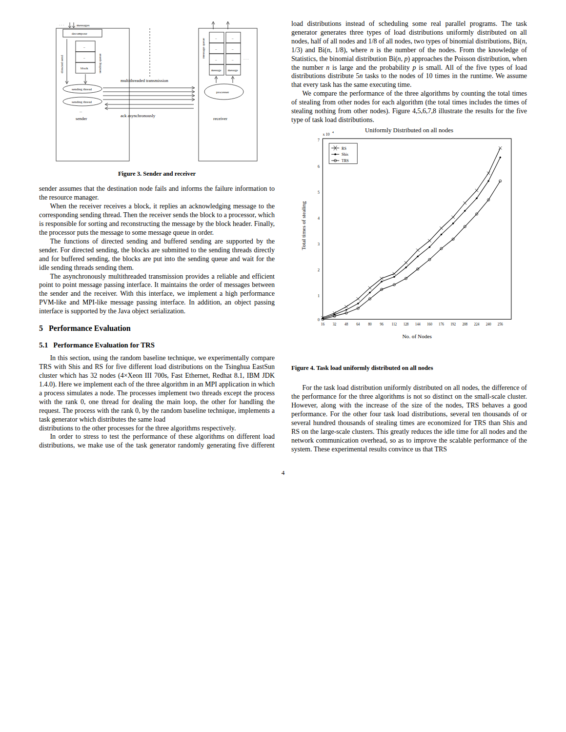· · · messages decompose directed send sending queue .. .. block sending thread sending thread ... sender multithreaded transmission ack asynchronously message queue .. .. .. .. .. .. message message · · · processer receiver
Figure 3. Sender and receiver
sender assumes that the destination node fails and informs the failure information to the resource manager.
When the receiver receives a block, it replies an acknowledging message to the corresponding sending thread. Then the receiver sends the block to a processor, which is responsible for sorting and reconstructing the message by the block header. Finally, the processor puts the message to some message queue in order.
The functions of directed sending and buffered sending are supported by the sender. For directed sending, the blocks are submitted to the sending threads directly and for buffered sending, the blocks are put into the sending queue and wait for the idle sending threads sending them.
The asynchronously multithreaded transmission provides a reliable and efficient point to point message passing interface. It maintains the order of messages between the sender and the receiver. With this interface, we implement a high performance PVM-like and MPI-like message passing interface. In addition, an object passing interface is supported by the Java object serialization.
5 Performance Evaluation
5.1 Performance Evaluation for TRS
In this section, using the random baseline technique, we experimentally compare TRS with Shis and RS for five different load distributions on the Tsinghua EastSun cluster which has 32 nodes (4×Xeon III 700s, Fast Ethernet, Redhat 8.1, IBM JDK 1.4.0). Here we implement each of the three algorithm in an MPI application in which a process simulates a node. The processes implement two threads except the process with the rank 0, one thread for dealing the main loop, the other for handling the request. The process with the rank 0, by the random baseline technique, implements a task generator which distributes the same load
distributions to the other processes for the three algorithms respectively.
In order to stress to test the performance of these algorithms on different load distributions, we make use of the task generator randomly generating five different load distributions instead of scheduling some real parallel programs. The task generator generates three types of load distributions uniformly distributed on all nodes, half of all nodes and 1/8 of all nodes, two types of binomial distributions, Bi(n, 1/3) and Bi(n, 1/8), where n is the number of the nodes. From the knowledge of Statistics, the binomial distribution Bi(n, p) approaches the Poisson distribution, when the number n is large and the probability p is small. All of the five types of load distributions distribute 5n tasks to the nodes of 10 times in the runtime. We assume that every task has the same executing time.
We compare the performance of the three algorithms by counting the total times of stealing from other nodes for each algorithm (the total times includes the times of stealing nothing from other nodes). Figure 4,5,6,7,8 illustrate the results for the five type of task load distributions.
Uniformly Distributed on all nodes 7 6 5 4 3 2 1 0 x 10 4 Total times of stealing No. of Nodes 16 32 48 64 80 96 112 128 144 160 176 192 208 224 240 256 RS Shis TRS
Figure 4. Task load uniformly distributed on all nodes
For the task load distribution uniformly distributed on all nodes, the difference of the performance for the three algorithms is not so distinct on the small-scale cluster. However, along with the increase of the size of the nodes, TRS behaves a good performance. For the other four task load distributions, several ten thousands of or several hundred thousands of stealing times are economized for TRS than Shis and RS on the large-scale clusters. This greatly reduces the idle time for all nodes and the network communication overhead, so as to improve the scalable performance of the system. These experimental results convince us that TRS
4